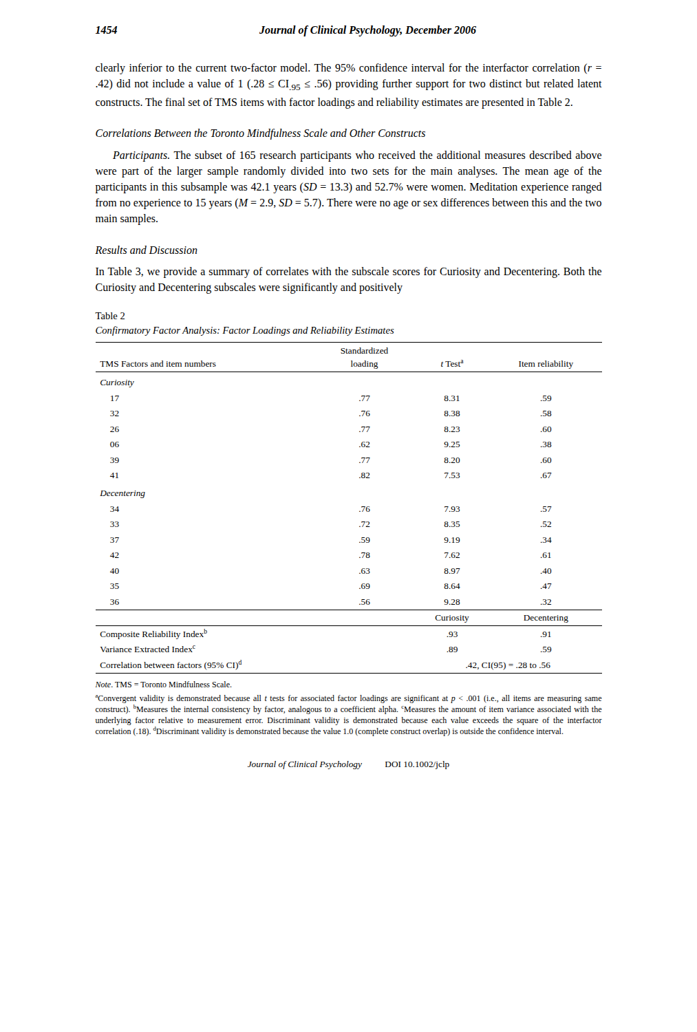1454 Journal of Clinical Psychology, December 2006
clearly inferior to the current two-factor model. The 95% confidence interval for the interfactor correlation (r = .42) did not include a value of 1 (.28 ≤ CI.95 ≤ .56) providing further support for two distinct but related latent constructs. The final set of TMS items with factor loadings and reliability estimates are presented in Table 2.
Correlations Between the Toronto Mindfulness Scale and Other Constructs
Participants. The subset of 165 research participants who received the additional measures described above were part of the larger sample randomly divided into two sets for the main analyses. The mean age of the participants in this subsample was 42.1 years (SD = 13.3) and 52.7% were women. Meditation experience ranged from no experience to 15 years (M = 2.9, SD = 5.7). There were no age or sex differences between this and the two main samples.
Results and Discussion
In Table 3, we provide a summary of correlates with the subscale scores for Curiosity and Decentering. Both the Curiosity and Decentering subscales were significantly and positively
Table 2 Confirmatory Factor Analysis: Factor Loadings and Reliability Estimates
| TMS Factors and item numbers | Standardized loading | t Test a | Item reliability |
| --- | --- | --- | --- |
| Curiosity |
| 17 | .77 | 8.31 | .59 |
| 32 | .76 | 8.38 | .58 |
| 26 | .77 | 8.23 | .60 |
| 06 | .62 | 9.25 | .38 |
| 39 | .77 | 8.20 | .60 |
| 41 | .82 | 7.53 | .67 |
| Decentering |
| 34 | .76 | 7.93 | .57 |
| 33 | .72 | 8.35 | .52 |
| 37 | .59 | 9.19 | .34 |
| 42 | .78 | 7.62 | .61 |
| 40 | .63 | 8.97 | .40 |
| 35 | .69 | 8.64 | .47 |
| 36 | .56 | 9.28 | .32 |
| | | Curiosity | Decentering |
| Composite Reliability Index b | .93 | .91 |
| Variance Extracted Index c | .89 | .59 |
| Correlation between factors (95% CI) d | .42, CI(95) = .28 to .56 |
Note. TMS = Toronto Mindfulness Scale.
aConvergent validity is demonstrated because all t tests for associated factor loadings are significant at p < .001 (i.e., all items are measuring same construct). bMeasures the internal consistency by factor, analogous to a coefficient alpha. cMeasures the amount of item variance associated with the underlying factor relative to measurement error. Discriminant validity is demonstrated because each value exceeds the square of the interfactor correlation (.18). dDiscriminant validity is demonstrated because the value 1.0 (complete construct overlap) is outside the confidence interval.
Journal of Clinical Psychology DOI 10.1002/jclp